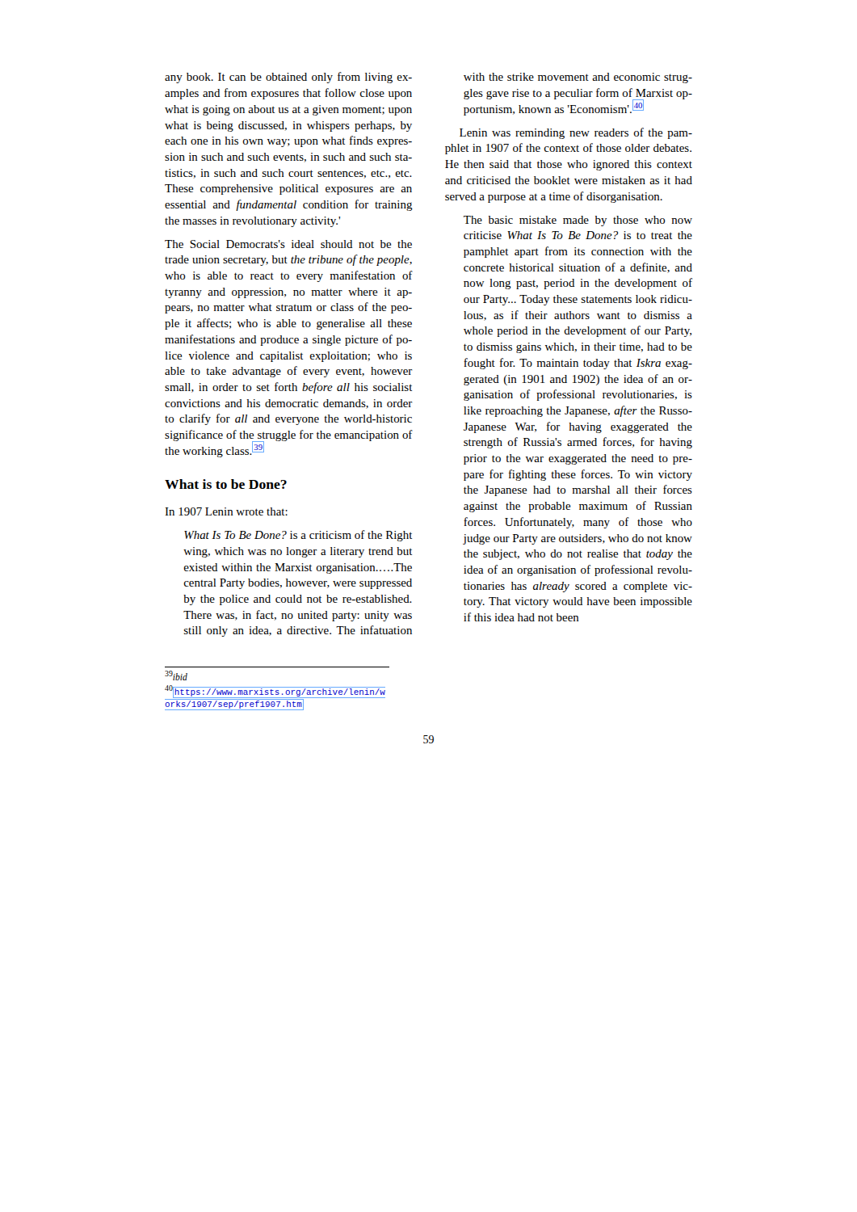any book. It can be obtained only from living examples and from exposures that follow close upon what is going on about us at a given moment; upon what is being discussed, in whispers perhaps, by each one in his own way; upon what finds expression in such and such events, in such and such statistics, in such and such court sentences, etc., etc. These comprehensive political exposures are an essential and fundamental condition for training the masses in revolutionary activity.'
The Social Democrats's ideal should not be the trade union secretary, but the tribune of the people, who is able to react to every manifestation of tyranny and oppression, no matter where it appears, no matter what stratum or class of the people it affects; who is able to generalise all these manifestations and produce a single picture of police violence and capitalist exploitation; who is able to take advantage of every event, however small, in order to set forth before all his socialist convictions and his democratic demands, in order to clarify for all and everyone the world-historic significance of the struggle for the emancipation of the working class.39
What is to be Done?
In 1907 Lenin wrote that:
What Is To Be Done? is a criticism of the Right wing, which was no longer a literary trend but existed within the Marxist organisation.….The central Party bodies, however, were suppressed by the police and could not be re-established. There was, in fact, no united party: unity was still only an idea, a directive. The infatuation with the strike movement and economic struggles gave rise to a peculiar form of Marxist opportunism, known as 'Economism'.40
Lenin was reminding new readers of the pamphlet in 1907 of the context of those older debates. He then said that those who ignored this context and criticised the booklet were mistaken as it had served a purpose at a time of disorganisation.
The basic mistake made by those who now criticise What Is To Be Done? is to treat the pamphlet apart from its connection with the concrete historical situation of a definite, and now long past, period in the development of our Party... Today these statements look ridiculous, as if their authors want to dismiss a whole period in the development of our Party, to dismiss gains which, in their time, had to be fought for. To maintain today that Iskra exaggerated (in 1901 and 1902) the idea of an organisation of professional revolutionaries, is like reproaching the Japanese, after the Russo-Japanese War, for having exaggerated the strength of Russia's armed forces, for having prior to the war exaggerated the need to prepare for fighting these forces. To win victory the Japanese had to marshal all their forces against the probable maximum of Russian forces. Unfortunately, many of those who judge our Party are outsiders, who do not know the subject, who do not realise that today the idea of an organisation of professional revolutionaries has already scored a complete victory. That victory would have been impossible if this idea had not been
39ibid
40https://www.marxists.org/archive/lenin/works/1907/sep/pref1907.htm
59